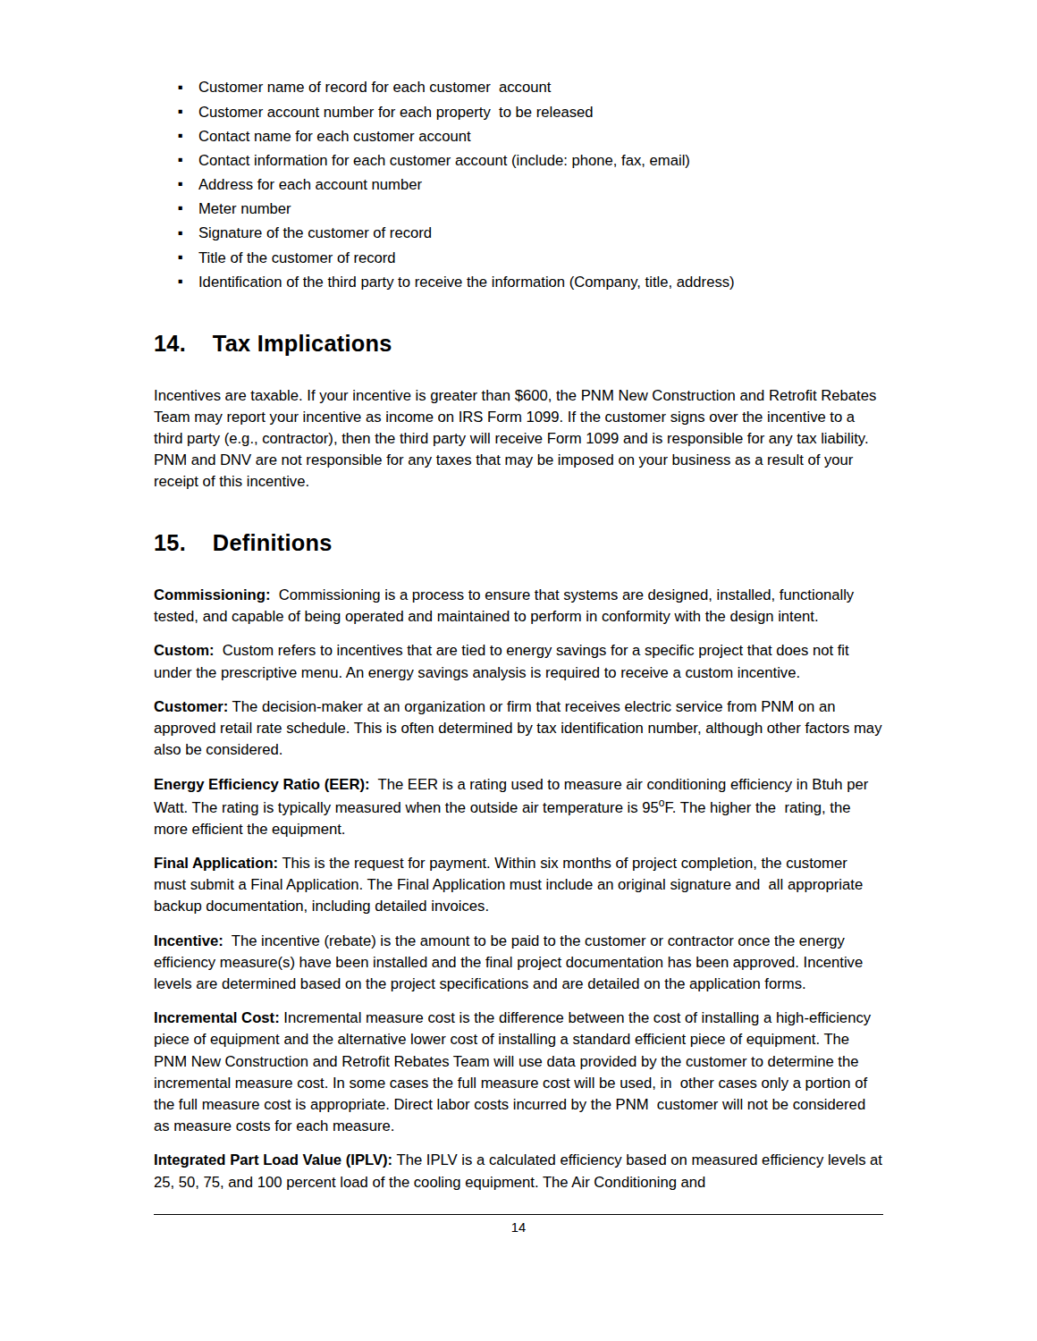Customer name of record for each customer account
Customer account number for each property to be released
Contact name for each customer account
Contact information for each customer account (include: phone, fax, email)
Address for each account number
Meter number
Signature of the customer of record
Title of the customer of record
Identification of the third party to receive the information (Company, title, address)
14. Tax Implications
Incentives are taxable. If your incentive is greater than $600, the PNM New Construction and Retrofit Rebates Team may report your incentive as income on IRS Form 1099. If the customer signs over the incentive to a third party (e.g., contractor), then the third party will receive Form 1099 and is responsible for any tax liability. PNM and DNV are not responsible for any taxes that may be imposed on your business as a result of your receipt of this incentive.
15. Definitions
Commissioning: Commissioning is a process to ensure that systems are designed, installed, functionally tested, and capable of being operated and maintained to perform in conformity with the design intent.
Custom: Custom refers to incentives that are tied to energy savings for a specific project that does not fit under the prescriptive menu. An energy savings analysis is required to receive a custom incentive.
Customer: The decision-maker at an organization or firm that receives electric service from PNM on an approved retail rate schedule. This is often determined by tax identification number, although other factors may also be considered.
Energy Efficiency Ratio (EER): The EER is a rating used to measure air conditioning efficiency in Btuh per Watt. The rating is typically measured when the outside air temperature is 95oF. The higher the rating, the more efficient the equipment.
Final Application: This is the request for payment. Within six months of project completion, the customer must submit a Final Application. The Final Application must include an original signature and all appropriate backup documentation, including detailed invoices.
Incentive: The incentive (rebate) is the amount to be paid to the customer or contractor once the energy efficiency measure(s) have been installed and the final project documentation has been approved. Incentive levels are determined based on the project specifications and are detailed on the application forms.
Incremental Cost: Incremental measure cost is the difference between the cost of installing a high-efficiency piece of equipment and the alternative lower cost of installing a standard efficient piece of equipment. The PNM New Construction and Retrofit Rebates Team will use data provided by the customer to determine the incremental measure cost. In some cases the full measure cost will be used, in other cases only a portion of the full measure cost is appropriate. Direct labor costs incurred by the PNM customer will not be considered as measure costs for each measure.
Integrated Part Load Value (IPLV): The IPLV is a calculated efficiency based on measured efficiency levels at 25, 50, 75, and 100 percent load of the cooling equipment. The Air Conditioning and
14